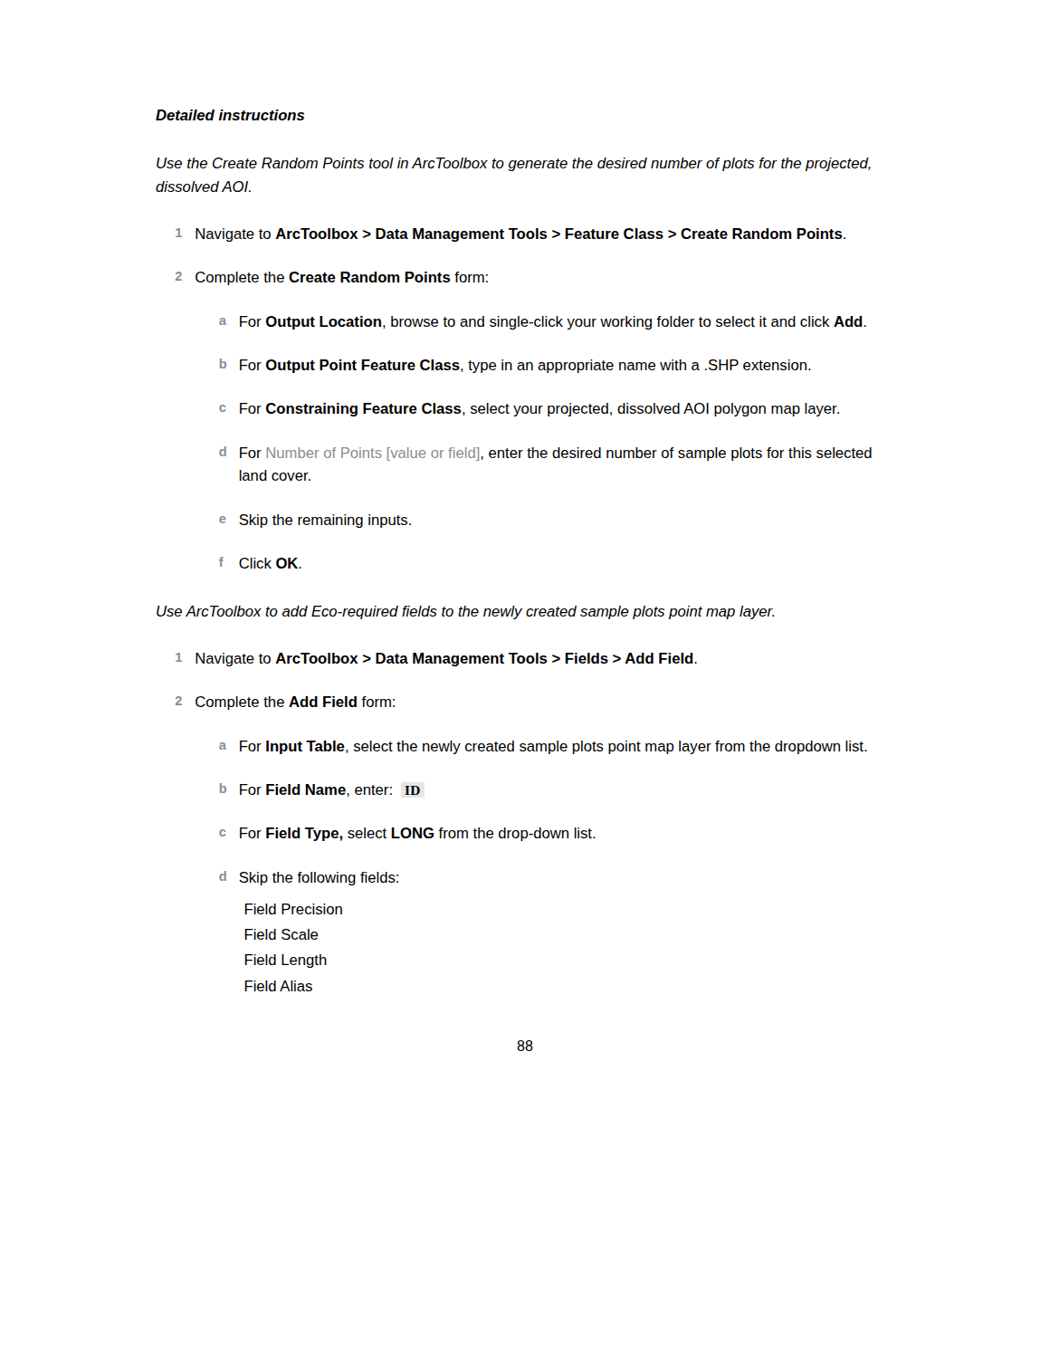Detailed instructions
Use the Create Random Points tool in ArcToolbox to generate the desired number of plots for the projected, dissolved AOI.
Navigate to ArcToolbox > Data Management Tools > Feature Class > Create Random Points.
Complete the Create Random Points form:
For Output Location, browse to and single-click your working folder to select it and click Add.
For Output Point Feature Class, type in an appropriate name with a .SHP extension.
For Constraining Feature Class, select your projected, dissolved AOI polygon map layer.
For Number of Points [value or field], enter the desired number of sample plots for this selected land cover.
Skip the remaining inputs.
Click OK.
Use ArcToolbox to add Eco-required fields to the newly created sample plots point map layer.
Navigate to ArcToolbox > Data Management Tools > Fields > Add Field.
Complete the Add Field form:
For Input Table, select the newly created sample plots point map layer from the dropdown list.
For Field Name, enter: ID
For Field Type, select LONG from the drop-down list.
Skip the following fields:
Field Precision
Field Scale
Field Length
Field Alias
88